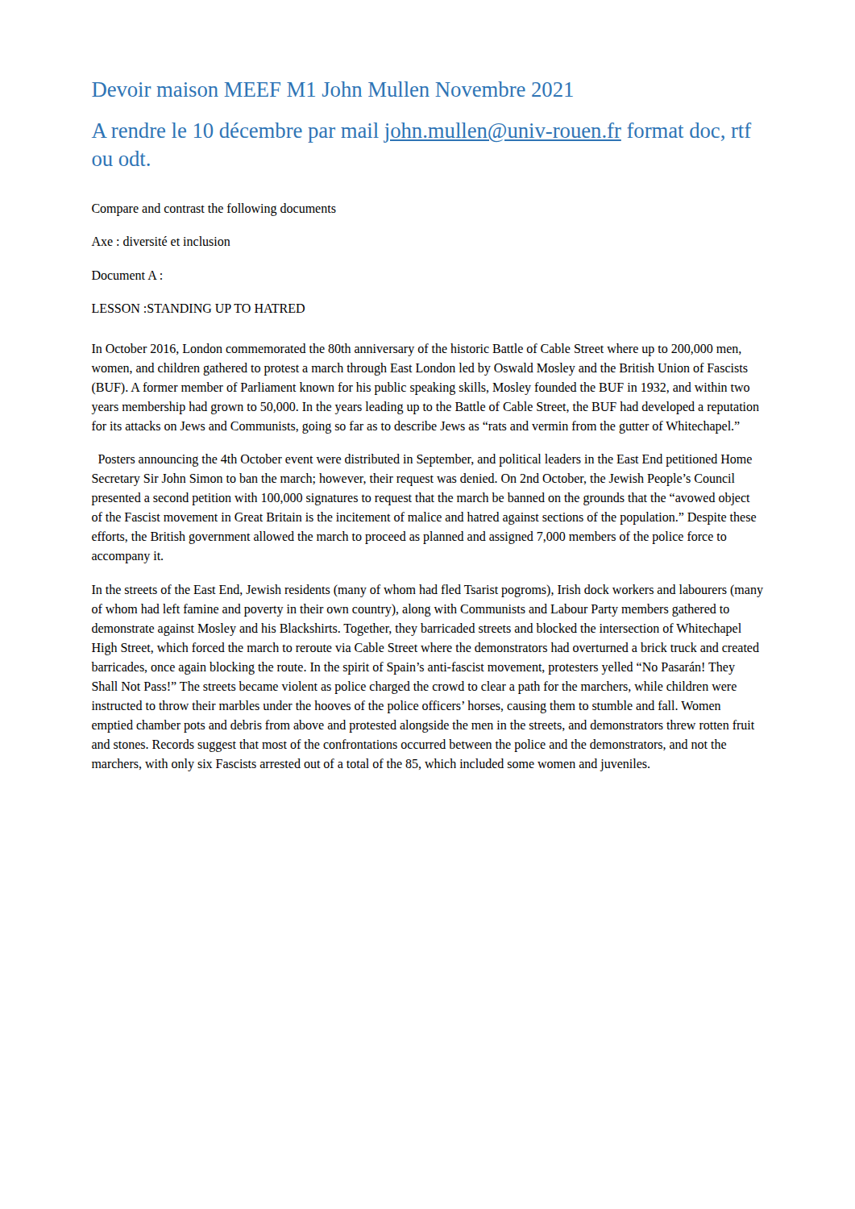Devoir maison MEEF M1 John Mullen Novembre 2021
A rendre le 10 décembre par mail john.mullen@univ-rouen.fr format doc, rtf ou odt.
Compare and contrast the following documents
Axe : diversité et inclusion
Document A :
LESSON :STANDING UP TO HATRED
In October 2016, London commemorated the 80th anniversary of the historic Battle of Cable Street where up to 200,000 men, women, and children gathered to protest a march through East London led by Oswald Mosley and the British Union of Fascists (BUF). A former member of Parliament known for his public speaking skills, Mosley founded the BUF in 1932, and within two years membership had grown to 50,000. In the years leading up to the Battle of Cable Street, the BUF had developed a reputation for its attacks on Jews and Communists, going so far as to describe Jews as “rats and vermin from the gutter of Whitechapel.”
Posters announcing the 4th October event were distributed in September, and political leaders in the East End petitioned Home Secretary Sir John Simon to ban the march; however, their request was denied. On 2nd October, the Jewish People’s Council presented a second petition with 100,000 signatures to request that the march be banned on the grounds that the “avowed object of the Fascist movement in Great Britain is the incitement of malice and hatred against sections of the population.” Despite these efforts, the British government allowed the march to proceed as planned and assigned 7,000 members of the police force to accompany it.
In the streets of the East End, Jewish residents (many of whom had fled Tsarist pogroms), Irish dock workers and labourers (many of whom had left famine and poverty in their own country), along with Communists and Labour Party members gathered to demonstrate against Mosley and his Blackshirts. Together, they barricaded streets and blocked the intersection of Whitechapel High Street, which forced the march to reroute via Cable Street where the demonstrators had overturned a brick truck and created barricades, once again blocking the route. In the spirit of Spain’s anti-fascist movement, protesters yelled “No Pasarán! They Shall Not Pass!” The streets became violent as police charged the crowd to clear a path for the marchers, while children were instructed to throw their marbles under the hooves of the police officers’ horses, causing them to stumble and fall. Women emptied chamber pots and debris from above and protested alongside the men in the streets, and demonstrators threw rotten fruit and stones. Records suggest that most of the confrontations occurred between the police and the demonstrators, and not the marchers, with only six Fascists arrested out of a total of the 85, which included some women and juveniles.